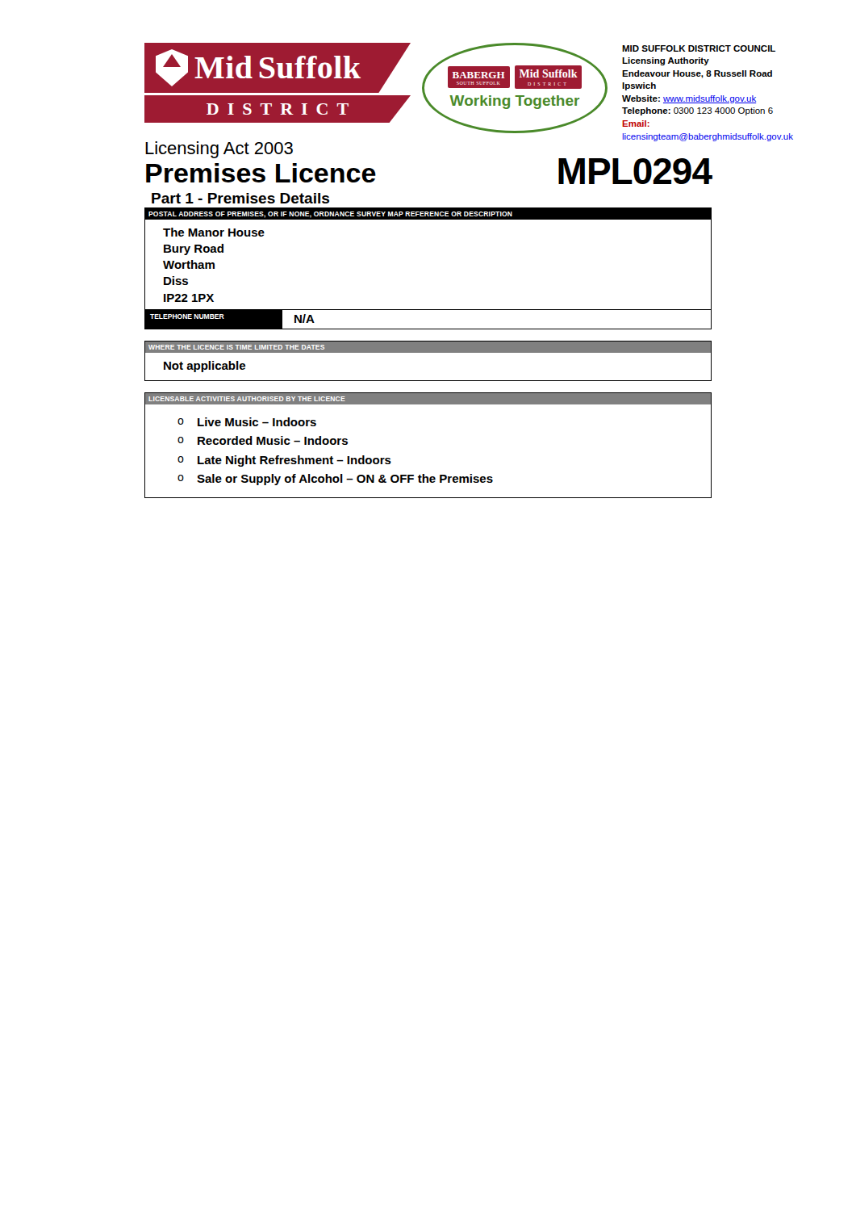Mid Suffolk
DISTRICT
BABERGHSOUTH SUFFOLK
Mid SuffolkDISTRICT
Working Together
MID SUFFOLK DISTRICT COUNCIL
Licensing Authority
Endeavour House, 8 Russell Road Ipswich
Website: www.midsuffolk.gov.uk
Telephone: 0300 123 4000 Option 6
Email:
licensingteam@baberghmidsuffolk.gov.uk
Licensing Act 2003
Premises Licence
Part 1 - Premises Details
MPL0294
POSTAL ADDRESS OF PREMISES, OR IF NONE, ORDNANCE SURVEY MAP REFERENCE OR DESCRIPTION
The Manor House
Bury Road
Wortham
Diss
IP22 1PX
TELEPHONE NUMBER
N/A
WHERE THE LICENCE IS TIME LIMITED THE DATES
Not applicable
LICENSABLE ACTIVITIES AUTHORISED BY THE LICENCE
Live Music – Indoors
Recorded Music – Indoors
Late Night Refreshment – Indoors
Sale or Supply of Alcohol – ON & OFF the Premises